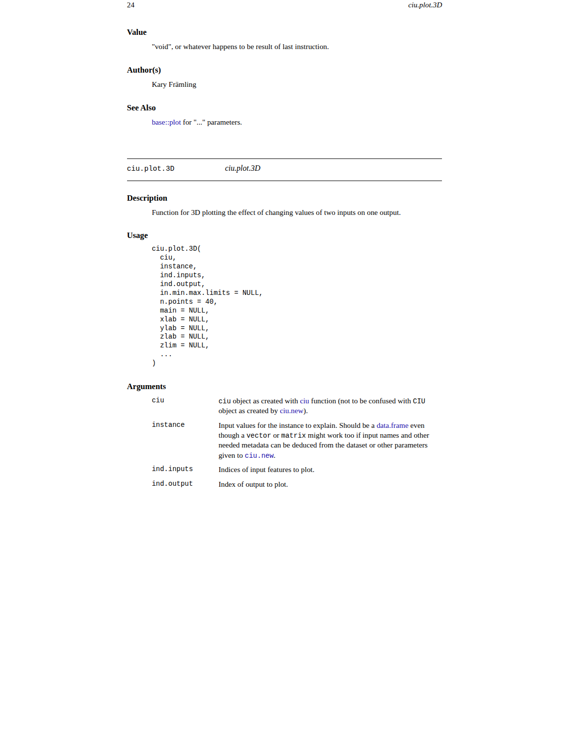24
ciu.plot.3D
Value
"void", or whatever happens to be result of last instruction.
Author(s)
Kary Främling
See Also
base::plot for "..." parameters.
ciu.plot.3D
ciu.plot.3D
Description
Function for 3D plotting the effect of changing values of two inputs on one output.
Usage
ciu.plot.3D(
  ciu,
  instance,
  ind.inputs,
  ind.output,
  in.min.max.limits = NULL,
  n.points = 40,
  main = NULL,
  xlab = NULL,
  ylab = NULL,
  zlab = NULL,
  zlim = NULL,
  ...
)
Arguments
| ciu | ciu object as created with ciu function (not to be confused with CIU object as created by ciu.new ). |
| instance | Input values for the instance to explain. Should be a data.frame even though a vector or matrix might work too if input names and other needed metadata can be deduced from the dataset or other parameters given to ciu.new . |
| ind.inputs | Indices of input features to plot. |
| ind.output | Index of output to plot. |